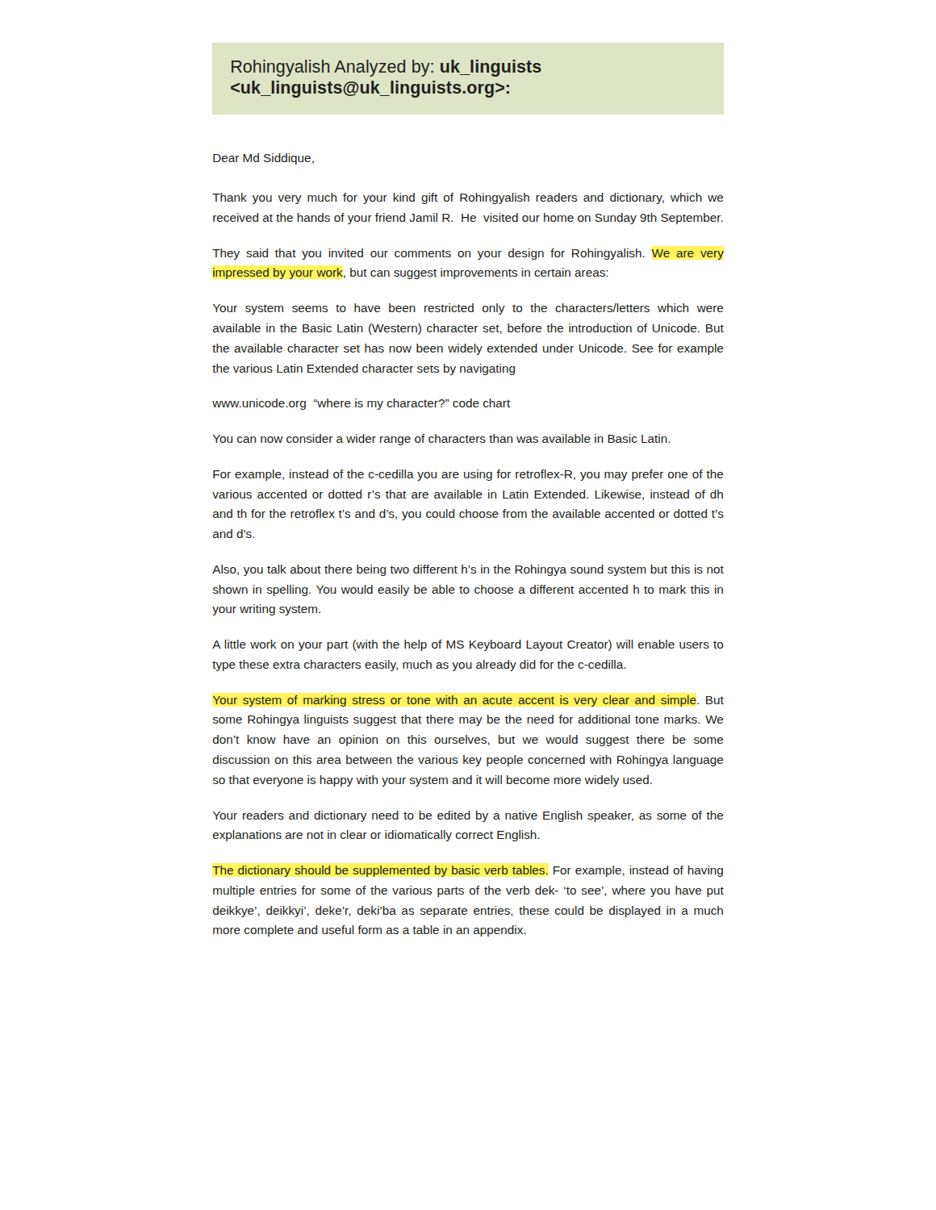Rohingyalish Analyzed by: uk_linguists <uk_linguists@uk_linguists.org>:
Dear Md Siddique,
Thank you very much for your kind gift of Rohingyalish readers and dictionary, which we received at the hands of your friend Jamil R. He visited our home on Sunday 9th September.
They said that you invited our comments on your design for Rohingyalish. We are very impressed by your work, but can suggest improvements in certain areas:
Your system seems to have been restricted only to the characters/letters which were available in the Basic Latin (Western) character set, before the introduction of Unicode. But the available character set has now been widely extended under Unicode. See for example the various Latin Extended character sets by navigating
www.unicode.org “where is my character?” code chart
You can now consider a wider range of characters than was available in Basic Latin.
For example, instead of the c-cedilla you are using for retroflex-R, you may prefer one of the various accented or dotted r’s that are available in Latin Extended. Likewise, instead of dh and th for the retroflex t’s and d’s, you could choose from the available accented or dotted t’s and d’s.
Also, you talk about there being two different h’s in the Rohingya sound system but this is not shown in spelling. You would easily be able to choose a different accented h to mark this in your writing system.
A little work on your part (with the help of MS Keyboard Layout Creator) will enable users to type these extra characters easily, much as you already did for the c-cedilla.
Your system of marking stress or tone with an acute accent is very clear and simple. But some Rohingya linguists suggest that there may be the need for additional tone marks. We don’t know have an opinion on this ourselves, but we would suggest there be some discussion on this area between the various key people concerned with Rohingya language so that everyone is happy with your system and it will become more widely used.
Your readers and dictionary need to be edited by a native English speaker, as some of the explanations are not in clear or idiomatically correct English.
The dictionary should be supplemented by basic verb tables. For example, instead of having multiple entries for some of the various parts of the verb dek- ‘to see’, where you have put deikkye’, deikkyi’, deke’r, deki’ba as separate entries, these could be displayed in a much more complete and useful form as a table in an appendix.